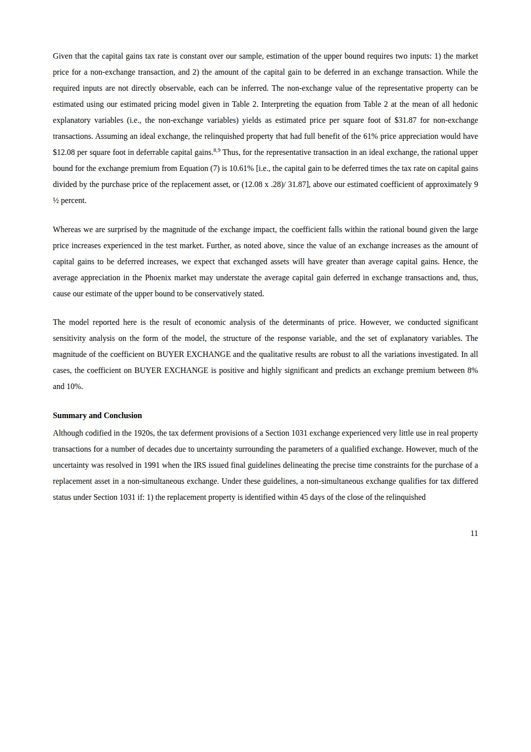Given that the capital gains tax rate is constant over our sample, estimation of the upper bound requires two inputs: 1) the market price for a non-exchange transaction, and 2) the amount of the capital gain to be deferred in an exchange transaction. While the required inputs are not directly observable, each can be inferred. The non-exchange value of the representative property can be estimated using our estimated pricing model given in Table 2. Interpreting the equation from Table 2 at the mean of all hedonic explanatory variables (i.e., the non-exchange variables) yields as estimated price per square foot of $31.87 for non-exchange transactions. Assuming an ideal exchange, the relinquished property that had full benefit of the 61% price appreciation would have $12.08 per square foot in deferrable capital gains.8,9 Thus, for the representative transaction in an ideal exchange, the rational upper bound for the exchange premium from Equation (7) is 10.61% [i.e., the capital gain to be deferred times the tax rate on capital gains divided by the purchase price of the replacement asset, or (12.08 x .28)/ 31.87], above our estimated coefficient of approximately 9 ½ percent.
Whereas we are surprised by the magnitude of the exchange impact, the coefficient falls within the rational bound given the large price increases experienced in the test market. Further, as noted above, since the value of an exchange increases as the amount of capital gains to be deferred increases, we expect that exchanged assets will have greater than average capital gains. Hence, the average appreciation in the Phoenix market may understate the average capital gain deferred in exchange transactions and, thus, cause our estimate of the upper bound to be conservatively stated.
The model reported here is the result of economic analysis of the determinants of price. However, we conducted significant sensitivity analysis on the form of the model, the structure of the response variable, and the set of explanatory variables. The magnitude of the coefficient on BUYER EXCHANGE and the qualitative results are robust to all the variations investigated. In all cases, the coefficient on BUYER EXCHANGE is positive and highly significant and predicts an exchange premium between 8% and 10%.
Summary and Conclusion
Although codified in the 1920s, the tax deferment provisions of a Section 1031 exchange experienced very little use in real property transactions for a number of decades due to uncertainty surrounding the parameters of a qualified exchange. However, much of the uncertainty was resolved in 1991 when the IRS issued final guidelines delineating the precise time constraints for the purchase of a replacement asset in a non-simultaneous exchange. Under these guidelines, a non-simultaneous exchange qualifies for tax differed status under Section 1031 if: 1) the replacement property is identified within 45 days of the close of the relinquished
11